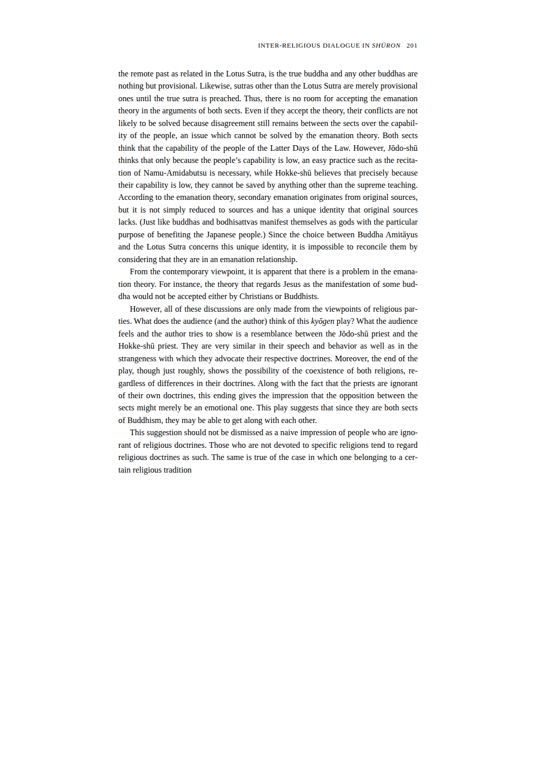Inter-religious Dialogue in Shūron 201
the remote past as related in the Lotus Sutra, is the true buddha and any other buddhas are nothing but provisional. Likewise, sutras other than the Lotus Sutra are merely provisional ones until the true sutra is preached. Thus, there is no room for accepting the emanation theory in the arguments of both sects. Even if they accept the theory, their conflicts are not likely to be solved because disagreement still remains between the sects over the capability of the people, an issue which cannot be solved by the emanation theory. Both sects think that the capability of the people of the Latter Days of the Law. However, Jōdo-shū thinks that only because the people’s capability is low, an easy practice such as the recitation of Namu-Amidabutsu is necessary, while Hokke-shū believes that precisely because their capability is low, they cannot be saved by anything other than the supreme teaching. According to the emanation theory, secondary emanation originates from original sources, but it is not simply reduced to sources and has a unique identity that original sources lacks. (Just like buddhas and bodhisattvas manifest themselves as gods with the particular purpose of benefiting the Japanese people.) Since the choice between Buddha Amitāyus and the Lotus Sutra concerns this unique identity, it is impossible to reconcile them by considering that they are in an emanation relationship.
From the contemporary viewpoint, it is apparent that there is a problem in the emanation theory. For instance, the theory that regards Jesus as the manifestation of some buddha would not be accepted either by Christians or Buddhists.
However, all of these discussions are only made from the viewpoints of religious parties. What does the audience (and the author) think of this kyōgen play? What the audience feels and the author tries to show is a resemblance between the Jōdo-shū priest and the Hokke-shū priest. They are very similar in their speech and behavior as well as in the strangeness with which they advocate their respective doctrines. Moreover, the end of the play, though just roughly, shows the possibility of the coexistence of both religions, regardless of differences in their doctrines. Along with the fact that the priests are ignorant of their own doctrines, this ending gives the impression that the opposition between the sects might merely be an emotional one. This play suggests that since they are both sects of Buddhism, they may be able to get along with each other.
This suggestion should not be dismissed as a naive impression of people who are ignorant of religious doctrines. Those who are not devoted to specific religions tend to regard religious doctrines as such. The same is true of the case in which one belonging to a certain religious tradition